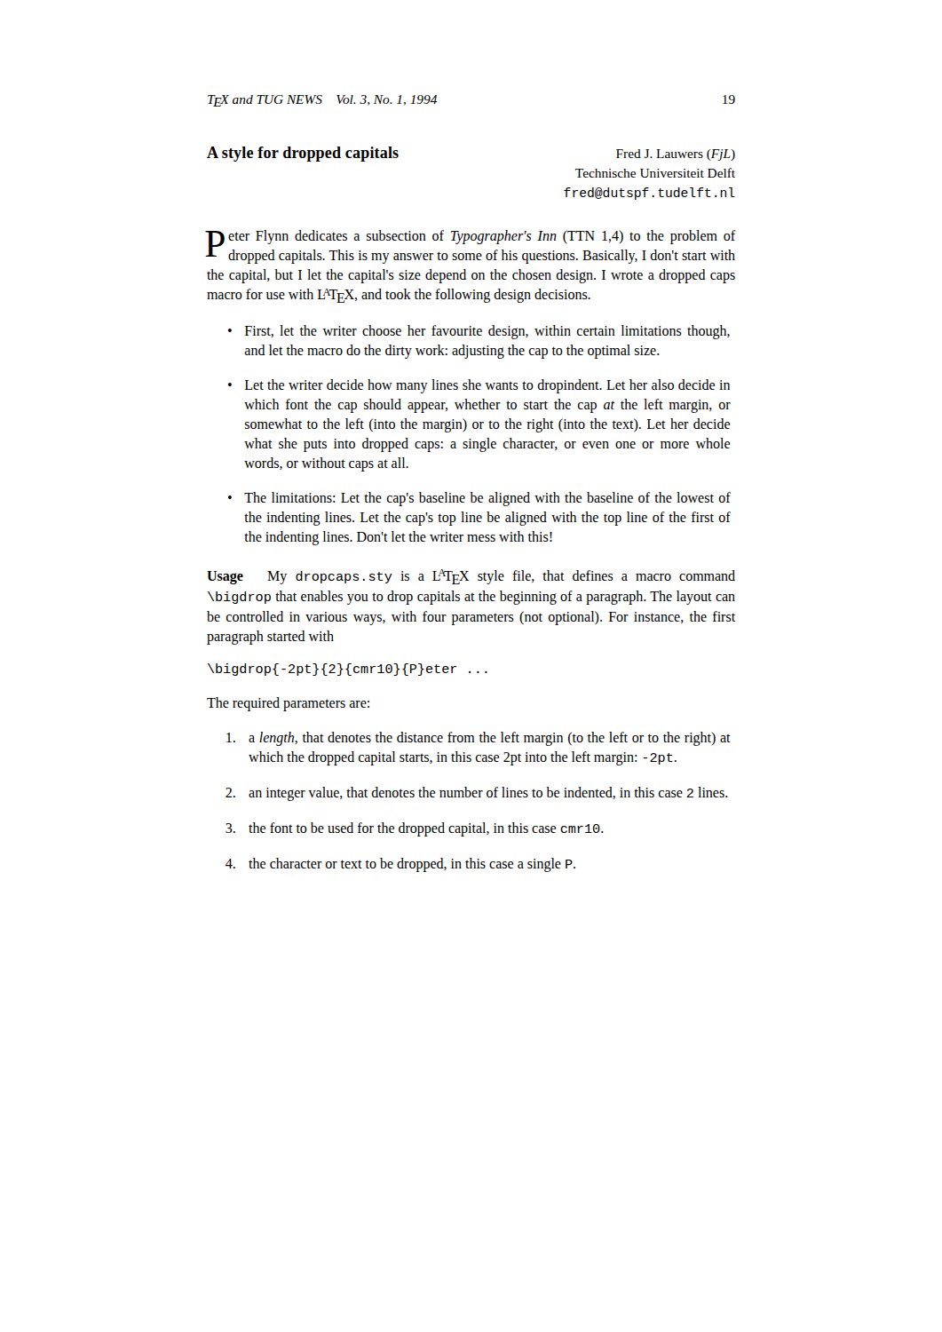TEX and TUG NEWS Vol. 3, No. 1, 1994
19
A style for dropped capitals
Fred J. Lauwers (Fj L)
Technische Universiteit Delft
fred@dutspf.tudelft.nl
Peter Flynn dedicates a subsection of Typographer's Inn (TTN 1,4) to the problem of dropped capitals. This is my answer to some of his questions. Basically, I don't start with the capital, but I let the capital's size depend on the chosen design. I wrote a dropped caps macro for use with LATEX, and took the following design decisions.
First, let the writer choose her favourite design, within certain limitations though, and let the macro do the dirty work: adjusting the cap to the optimal size.
Let the writer decide how many lines she wants to dropindent. Let her also decide in which font the cap should appear, whether to start the cap at the left margin, or somewhat to the left (into the margin) or to the right (into the text). Let her decide what she puts into dropped caps: a single character, or even one or more whole words, or without caps at all.
The limitations: Let the cap's baseline be aligned with the baseline of the lowest of the indenting lines. Let the cap's top line be aligned with the top line of the first of the indenting lines. Don't let the writer mess with this!
Usage My dropcaps.sty is a LATEX style file, that defines a macro command \bigdrop that enables you to drop capitals at the beginning of a paragraph. The layout can be controlled in various ways, with four parameters (not optional). For instance, the first paragraph started with
\bigdrop{-2pt}{2}{cmr10}{P}eter ...
The required parameters are:
a length, that denotes the distance from the left margin (to the left or to the right) at which the dropped capital starts, in this case 2pt into the left margin: -2pt.
an integer value, that denotes the number of lines to be indented, in this case 2 lines.
the font to be used for the dropped capital, in this case cmr10.
the character or text to be dropped, in this case a single P.